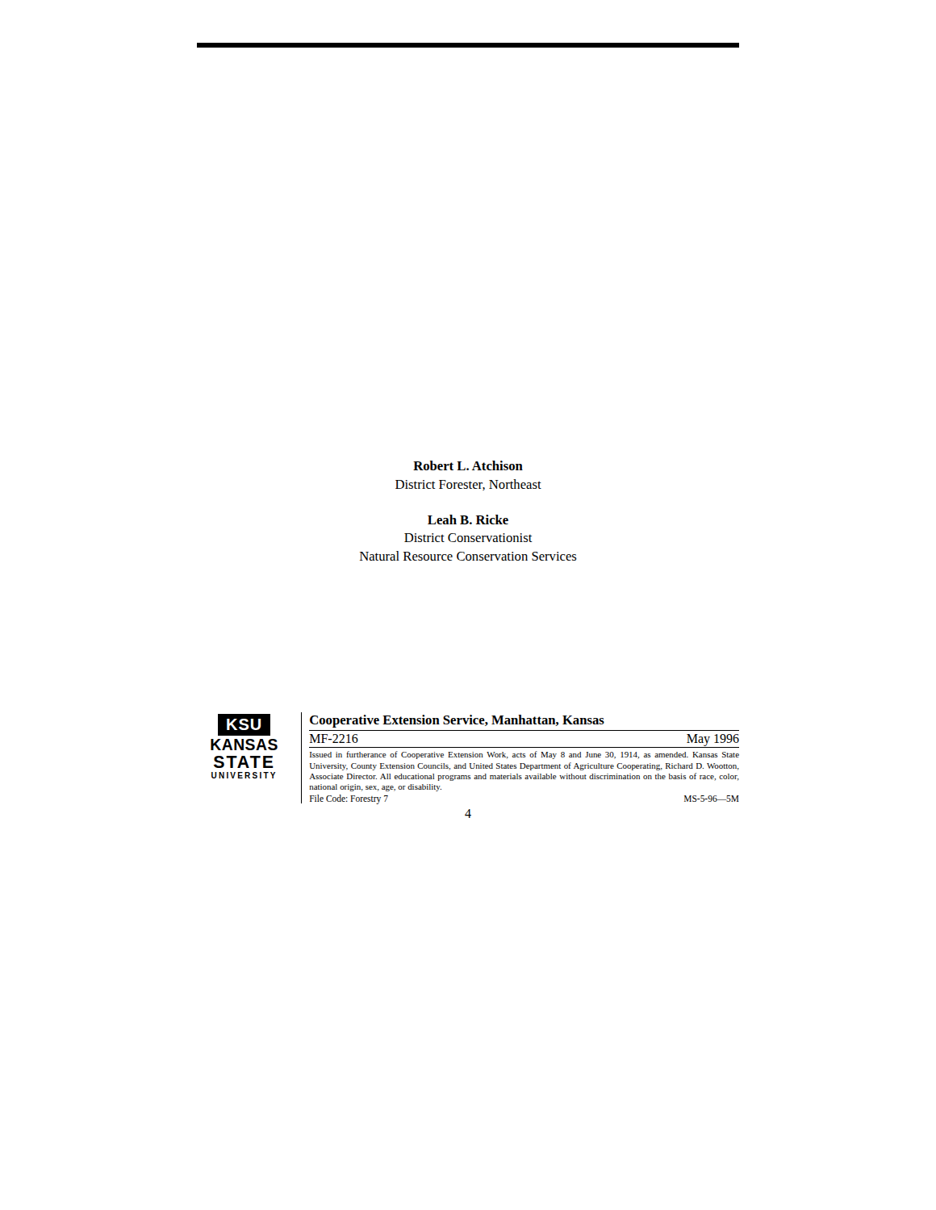Robert L. Atchison
District Forester, Northeast
Leah B. Ricke
District Conservationist
Natural Resource Conservation Services
KSU
KANSAS
STATE
UNIVERSITY
Cooperative Extension Service, Manhattan, Kansas
MF-2216 May 1996
Issued in furtherance of Cooperative Extension Work, acts of May 8 and June 30, 1914, as amended. Kansas State University, County Extension Councils, and United States Department of Agriculture Cooperating, Richard D. Wootton, Associate Director. All educational programs and materials available without discrimination on the basis of race, color, national origin, sex, age, or disability.
File Code: Forestry 7 MS-5-96—5M
4